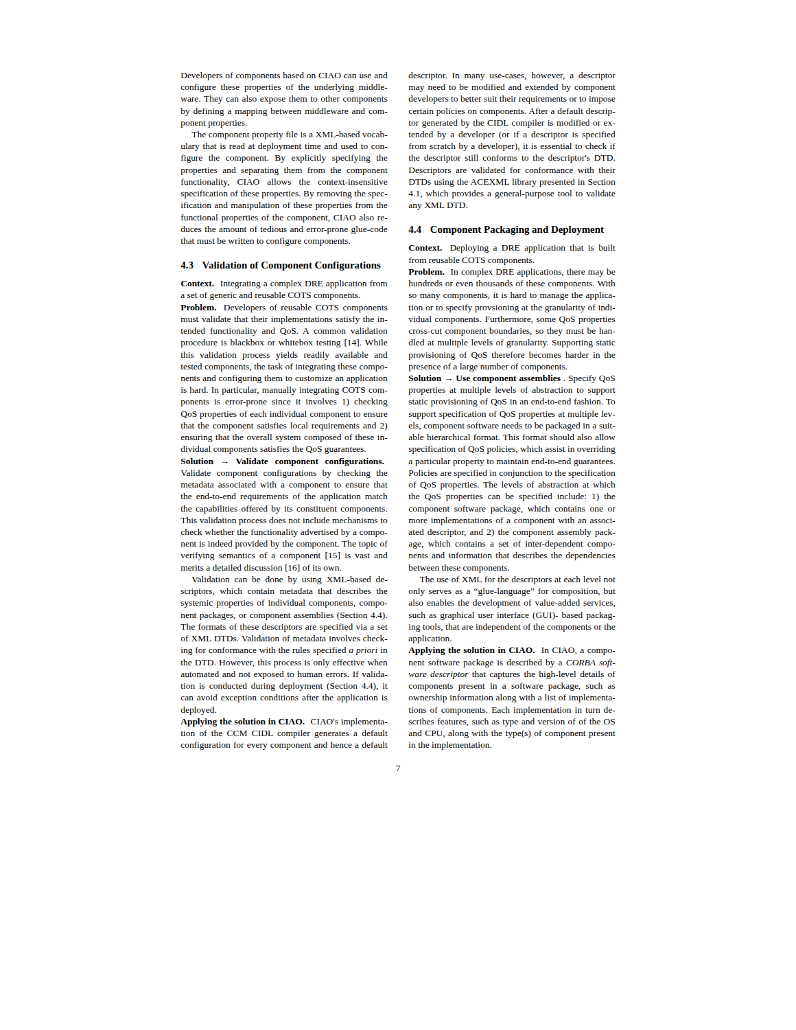Developers of components based on CIAO can use and configure these properties of the underlying middleware. They can also expose them to other components by defining a mapping between middleware and component properties.
The component property file is a XML-based vocabulary that is read at deployment time and used to configure the component. By explicitly specifying the properties and separating them from the component functionality, CIAO allows the context-insensitive specification of these properties. By removing the specification and manipulation of these properties from the functional properties of the component, CIAO also reduces the amount of tedious and error-prone glue-code that must be written to configure components.
4.3 Validation of Component Configurations
Context. Integrating a complex DRE application from a set of generic and reusable COTS components.
Problem. Developers of reusable COTS components must validate that their implementations satisfy the intended functionality and QoS. A common validation procedure is blackbox or whitebox testing [14]. While this validation process yields readily available and tested components, the task of integrating these components and configuring them to customize an application is hard. In particular, manually integrating COTS components is error-prone since it involves 1) checking QoS properties of each individual component to ensure that the component satisfies local requirements and 2) ensuring that the overall system composed of these individual components satisfies the QoS guarantees.
Solution → Validate component configurations. Validate component configurations by checking the metadata associated with a component to ensure that the end-to-end requirements of the application match the capabilities offered by its constituent components. This validation process does not include mechanisms to check whether the functionality advertised by a component is indeed provided by the component. The topic of verifying semantics of a component [15] is vast and merits a detailed discussion [16] of its own.
Validation can be done by using XML-based descriptors, which contain metadata that describes the systemic properties of individual components, component packages, or component assemblies (Section 4.4). The formats of these descriptors are specified via a set of XML DTDs. Validation of metadata involves checking for conformance with the rules specified a priori in the DTD. However, this process is only effective when automated and not exposed to human errors. If validation is conducted during deployment (Section 4.4), it can avoid exception conditions after the application is deployed.
Applying the solution in CIAO. CIAO's implementation of the CCM CIDL compiler generates a default configuration for every component and hence a default descriptor. In many use-cases, however, a descriptor may need to be modified and extended by component developers to better suit their requirements or to impose certain policies on components. After a default descriptor generated by the CIDL compiler is modified or extended by a developer (or if a descriptor is specified from scratch by a developer), it is essential to check if the descriptor still conforms to the descriptor's DTD. Descriptors are validated for conformance with their DTDs using the ACEXML library presented in Section 4.1, which provides a general-purpose tool to validate any XML DTD.
4.4 Component Packaging and Deployment
Context. Deploying a DRE application that is built from reusable COTS components.
Problem. In complex DRE applications, there may be hundreds or even thousands of these components. With so many components, it is hard to manage the application or to specify provsioning at the granularity of individual components. Furthermore, some QoS properties cross-cut component boundaries, so they must be handled at multiple levels of granularity. Supporting static provisioning of QoS therefore becomes harder in the presence of a large number of components.
Solution → Use component assemblies . Specify QoS properties at multiple levels of abstraction to support static provisioning of QoS in an end-to-end fashion. To support specification of QoS properties at multiple levels, component software needs to be packaged in a suitable hierarchical format. This format should also allow specification of QoS policies, which assist in overriding a particular property to maintain end-to-end guarantees. Policies are specified in conjunction to the specification of QoS properties. The levels of abstraction at which the QoS properties can be specified include: 1) the component software package, which contains one or more implementations of a component with an associated descriptor, and 2) the component assembly package, which contains a set of inter-dependent components and information that describes the dependencies between these components.
The use of XML for the descriptors at each level not only serves as a “glue-language” for composition, but also enables the development of value-added services, such as graphical user interface (GUI)- based packaging tools, that are independent of the components or the application.
Applying the solution in CIAO. In CIAO, a component software package is described by a CORBA software descriptor that captures the high-level details of components present in a software package, such as ownership information along with a list of implementations of components. Each implementation in turn describes features, such as type and version of of the OS and CPU, along with the type(s) of component present in the implementation.
7